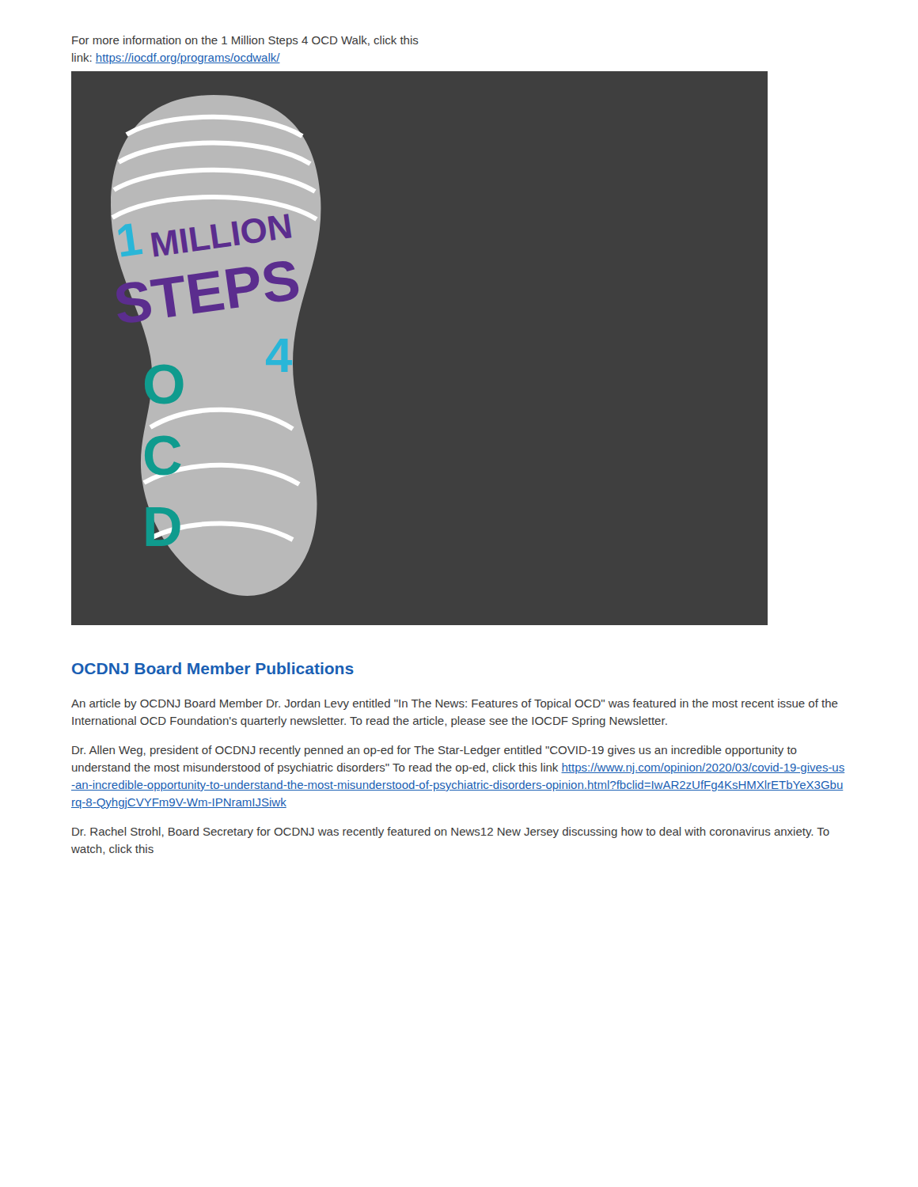For more information on the 1 Million Steps 4 OCD Walk, click this
link: https://iocdf.org/programs/ocdwalk/
1 MILLION STEPS 4 O C D
OCDNJ Board Member Publications
An article by OCDNJ Board Member Dr. Jordan Levy entitled "In The News: Features of Topical OCD" was featured in the most recent issue of the International OCD Foundation's quarterly newsletter. To read the article, please see the IOCDF Spring Newsletter.
Dr. Allen Weg, president of OCDNJ recently penned an op-ed for The Star-Ledger entitled "COVID-19 gives us an incredible opportunity to understand the most misunderstood of psychiatric disorders" To read the op-ed, click this link https://www.nj.com/opinion/2020/03/covid-19-gives-us-an-incredible-opportunity-to-understand-the-most-misunderstood-of-psychiatric-disorders-opinion.html?fbclid=IwAR2zUfFg4KsHMXlrETbYeX3Gburq-8-QyhgjCVYFm9V-Wm-IPNramIJSiwk
Dr. Rachel Strohl, Board Secretary for OCDNJ was recently featured on News12 New Jersey discussing how to deal with coronavirus anxiety. To watch, click this